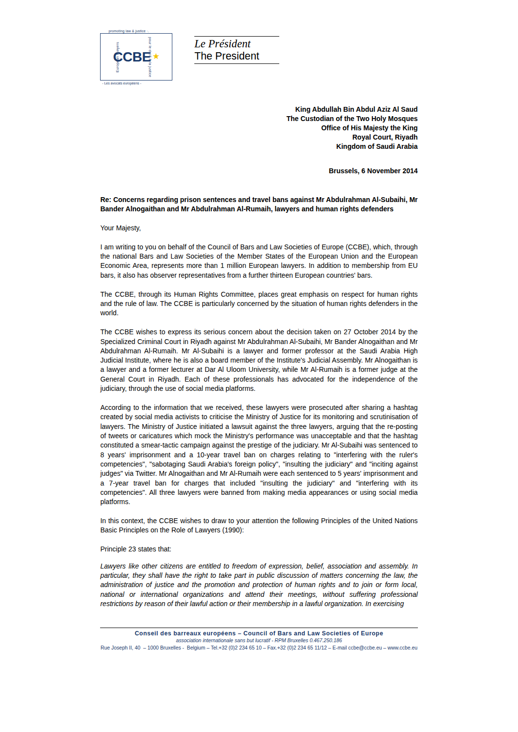promoting law & justice ·.
European lawyers
pour le droit & la justice
CCBE★
- Les avocats européens -
Le Président
The President
King Abdullah Bin Abdul Aziz Al Saud
The Custodian of the Two Holy Mosques
Office of His Majesty the King
Royal Court, Riyadh
Kingdom of Saudi Arabia
Brussels, 6 November 2014
Re: Concerns regarding prison sentences and travel bans against Mr Abdulrahman Al-Subaihi, Mr Bander Alnogaithan and Mr Abdulrahman Al-Rumaih, lawyers and human rights defenders
Your Majesty,
I am writing to you on behalf of the Council of Bars and Law Societies of Europe (CCBE), which, through the national Bars and Law Societies of the Member States of the European Union and the European Economic Area, represents more than 1 million European lawyers. In addition to membership from EU bars, it also has observer representatives from a further thirteen European countries' bars.
The CCBE, through its Human Rights Committee, places great emphasis on respect for human rights and the rule of law. The CCBE is particularly concerned by the situation of human rights defenders in the world.
The CCBE wishes to express its serious concern about the decision taken on 27 October 2014 by the Specialized Criminal Court in Riyadh against Mr Abdulrahman Al-Subaihi, Mr Bander Alnogaithan and Mr Abdulrahman Al-Rumaih. Mr Al-Subaihi is a lawyer and former professor at the Saudi Arabia High Judicial Institute, where he is also a board member of the Institute's Judicial Assembly. Mr Alnogaithan is a lawyer and a former lecturer at Dar Al Uloom University, while Mr Al-Rumaih is a former judge at the General Court in Riyadh. Each of these professionals has advocated for the independence of the judiciary, through the use of social media platforms.
According to the information that we received, these lawyers were prosecuted after sharing a hashtag created by social media activists to criticise the Ministry of Justice for its monitoring and scrutinisation of lawyers. The Ministry of Justice initiated a lawsuit against the three lawyers, arguing that the re-posting of tweets or caricatures which mock the Ministry's performance was unacceptable and that the hashtag constituted a smear-tactic campaign against the prestige of the judiciary. Mr Al-Subaihi was sentenced to 8 years' imprisonment and a 10-year travel ban on charges relating to "interfering with the ruler's competencies", "sabotaging Saudi Arabia's foreign policy", "insulting the judiciary" and "inciting against judges" via Twitter. Mr Alnogaithan and Mr Al-Rumaih were each sentenced to 5 years' imprisonment and a 7-year travel ban for charges that included "insulting the judiciary" and "interfering with its competencies". All three lawyers were banned from making media appearances or using social media platforms.
In this context, the CCBE wishes to draw to your attention the following Principles of the United Nations Basic Principles on the Role of Lawyers (1990):
Principle 23 states that:
Lawyers like other citizens are entitled to freedom of expression, belief, association and assembly. In particular, they shall have the right to take part in public discussion of matters concerning the law, the administration of justice and the promotion and protection of human rights and to join or form local, national or international organizations and attend their meetings, without suffering professional restrictions by reason of their lawful action or their membership in a lawful organization. In exercising
Conseil des barreaux européens – Council of Bars and Law Societies of Europe
association internationale sans but lucratif - RPM Bruxelles 0.467.250.186
Rue Joseph II, 40 – 1000 Bruxelles - Belgium – Tel.+32 (0)2 234 65 10 – Fax.+32 (0)2 234 65 11/12 – E-mail ccbe@ccbe.eu – www.ccbe.eu